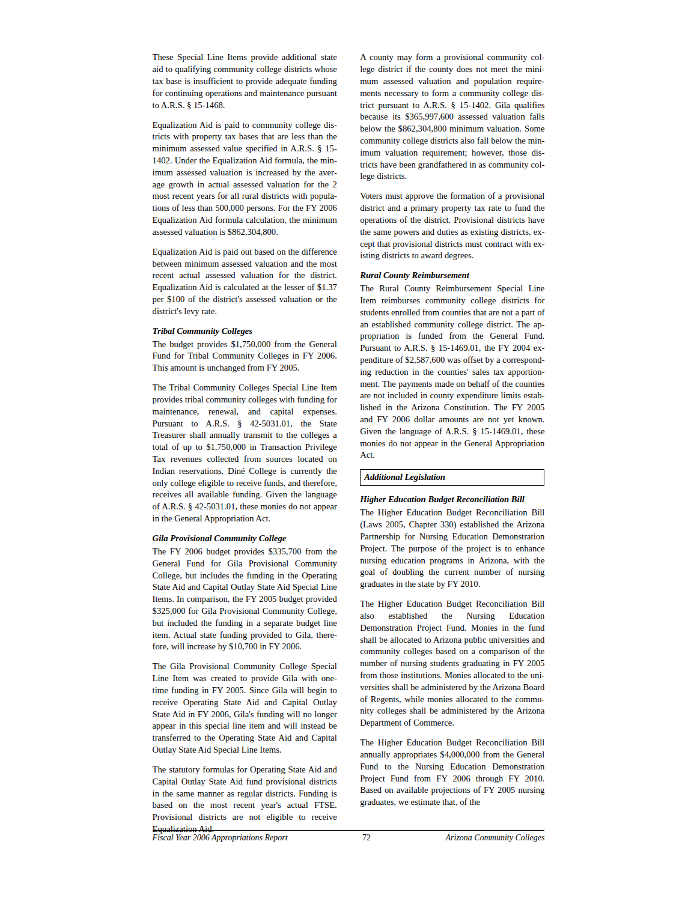These Special Line Items provide additional state aid to qualifying community college districts whose tax base is insufficient to provide adequate funding for continuing operations and maintenance pursuant to A.R.S. § 15-1468.
Equalization Aid is paid to community college districts with property tax bases that are less than the minimum assessed value specified in A.R.S. § 15-1402. Under the Equalization Aid formula, the minimum assessed valuation is increased by the average growth in actual assessed valuation for the 2 most recent years for all rural districts with populations of less than 500,000 persons. For the FY 2006 Equalization Aid formula calculation, the minimum assessed valuation is $862,304,800.
Equalization Aid is paid out based on the difference between minimum assessed valuation and the most recent actual assessed valuation for the district. Equalization Aid is calculated at the lesser of $1.37 per $100 of the district's assessed valuation or the district's levy rate.
Tribal Community Colleges
The budget provides $1,750,000 from the General Fund for Tribal Community Colleges in FY 2006. This amount is unchanged from FY 2005.
The Tribal Community Colleges Special Line Item provides tribal community colleges with funding for maintenance, renewal, and capital expenses. Pursuant to A.R.S. § 42-5031.01, the State Treasurer shall annually transmit to the colleges a total of up to $1,750,000 in Transaction Privilege Tax revenues collected from sources located on Indian reservations. Diné College is currently the only college eligible to receive funds, and therefore, receives all available funding. Given the language of A.R.S. § 42-5031.01, these monies do not appear in the General Appropriation Act.
Gila Provisional Community College
The FY 2006 budget provides $335,700 from the General Fund for Gila Provisional Community College, but includes the funding in the Operating State Aid and Capital Outlay State Aid Special Line Items. In comparison, the FY 2005 budget provided $325,000 for Gila Provisional Community College, but included the funding in a separate budget line item. Actual state funding provided to Gila, therefore, will increase by $10,700 in FY 2006.
The Gila Provisional Community College Special Line Item was created to provide Gila with one-time funding in FY 2005. Since Gila will begin to receive Operating State Aid and Capital Outlay State Aid in FY 2006, Gila's funding will no longer appear in this special line item and will instead be transferred to the Operating State Aid and Capital Outlay State Aid Special Line Items.
The statutory formulas for Operating State Aid and Capital Outlay State Aid fund provisional districts in the same manner as regular districts. Funding is based on the most recent year's actual FTSE. Provisional districts are not eligible to receive Equalization Aid.
A county may form a provisional community college district if the county does not meet the minimum assessed valuation and population requirements necessary to form a community college district pursuant to A.R.S. § 15-1402. Gila qualifies because its $365,997,600 assessed valuation falls below the $862,304,800 minimum valuation. Some community college districts also fall below the minimum valuation requirement; however, those districts have been grandfathered in as community college districts.
Voters must approve the formation of a provisional district and a primary property tax rate to fund the operations of the district. Provisional districts have the same powers and duties as existing districts, except that provisional districts must contract with existing districts to award degrees.
Rural County Reimbursement
The Rural County Reimbursement Special Line Item reimburses community college districts for students enrolled from counties that are not a part of an established community college district. The appropriation is funded from the General Fund. Pursuant to A.R.S. § 15-1469.01, the FY 2004 expenditure of $2,587,600 was offset by a corresponding reduction in the counties' sales tax apportionment. The payments made on behalf of the counties are not included in county expenditure limits established in the Arizona Constitution. The FY 2005 and FY 2006 dollar amounts are not yet known. Given the language of A.R.S. § 15-1469.01, these monies do not appear in the General Appropriation Act.
Additional Legislation
Higher Education Budget Reconciliation Bill
The Higher Education Budget Reconciliation Bill (Laws 2005, Chapter 330) established the Arizona Partnership for Nursing Education Demonstration Project. The purpose of the project is to enhance nursing education programs in Arizona, with the goal of doubling the current number of nursing graduates in the state by FY 2010.
The Higher Education Budget Reconciliation Bill also established the Nursing Education Demonstration Project Fund. Monies in the fund shall be allocated to Arizona public universities and community colleges based on a comparison of the number of nursing students graduating in FY 2005 from those institutions. Monies allocated to the universities shall be administered by the Arizona Board of Regents, while monies allocated to the community colleges shall be administered by the Arizona Department of Commerce.
The Higher Education Budget Reconciliation Bill annually appropriates $4,000,000 from the General Fund to the Nursing Education Demonstration Project Fund from FY 2006 through FY 2010. Based on available projections of FY 2005 nursing graduates, we estimate that, of the
Fiscal Year 2006 Appropriations Report 72 Arizona Community Colleges